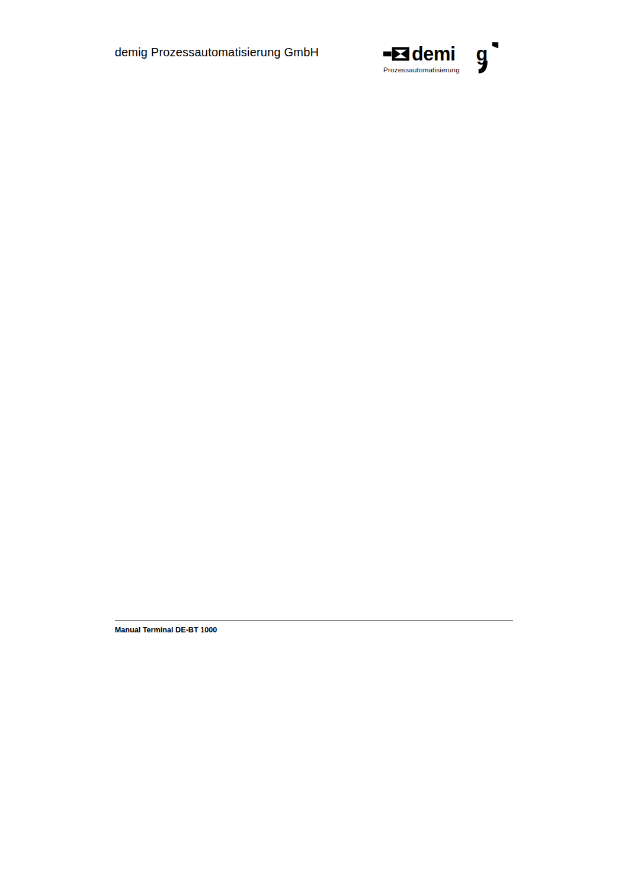demig Prozessautomatisierung GmbH
demi g Prozessautomatisierung
Manual Terminal DE-BT 1000